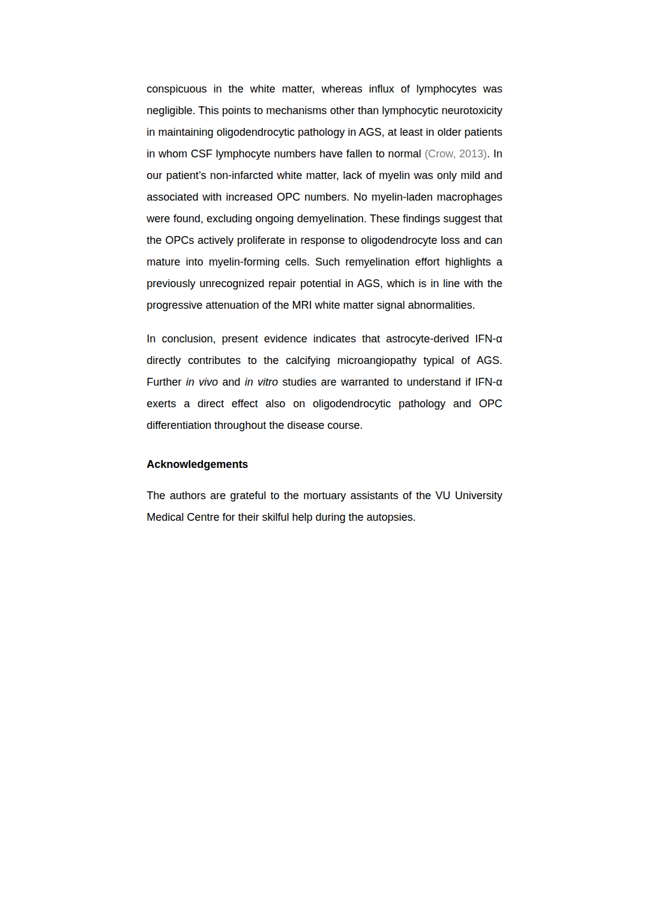conspicuous in the white matter, whereas influx of lymphocytes was negligible. This points to mechanisms other than lymphocytic neurotoxicity in maintaining oligodendrocytic pathology in AGS, at least in older patients in whom CSF lymphocyte numbers have fallen to normal (Crow, 2013). In our patient’s non-infarcted white matter, lack of myelin was only mild and associated with increased OPC numbers. No myelin-laden macrophages were found, excluding ongoing demyelination. These findings suggest that the OPCs actively proliferate in response to oligodendrocyte loss and can mature into myelin-forming cells. Such remyelination effort highlights a previously unrecognized repair potential in AGS, which is in line with the progressive attenuation of the MRI white matter signal abnormalities.
In conclusion, present evidence indicates that astrocyte-derived IFN-α directly contributes to the calcifying microangiopathy typical of AGS. Further in vivo and in vitro studies are warranted to understand if IFN-α exerts a direct effect also on oligodendrocytic pathology and OPC differentiation throughout the disease course.
Acknowledgements
The authors are grateful to the mortuary assistants of the VU University Medical Centre for their skilful help during the autopsies.